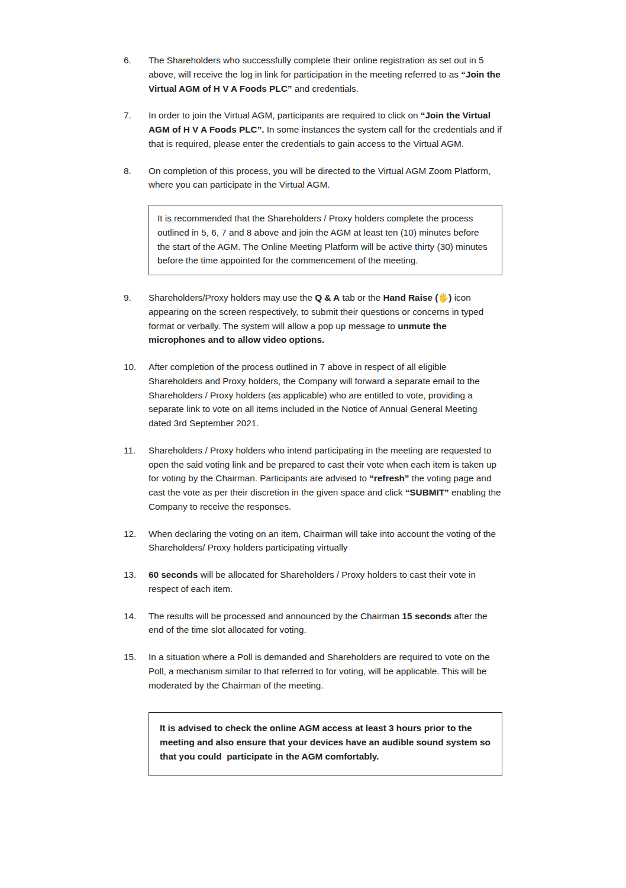The Shareholders who successfully complete their online registration as set out in 5 above, will receive the log in link for participation in the meeting referred to as “Join the Virtual AGM of H V A Foods PLC” and credentials.
In order to join the Virtual AGM, participants are required to click on “Join the Virtual AGM of H V A Foods PLC”. In some instances the system call for the credentials and if that is required, please enter the credentials to gain access to the Virtual AGM.
On completion of this process, you will be directed to the Virtual AGM Zoom Platform, where you can participate in the Virtual AGM.
It is recommended that the Shareholders / Proxy holders complete the process outlined in 5, 6, 7 and 8 above and join the AGM at least ten (10) minutes before the start of the AGM. The Online Meeting Platform will be active thirty (30) minutes before the time appointed for the commencement of the meeting.
Shareholders/Proxy holders may use the Q & A tab or the Hand Raise (🖐) icon appearing on the screen respectively, to submit their questions or concerns in typed format or verbally. The system will allow a pop up message to unmute the microphones and to allow video options.
After completion of the process outlined in 7 above in respect of all eligible Shareholders and Proxy holders, the Company will forward a separate email to the Shareholders / Proxy holders (as applicable) who are entitled to vote, providing a separate link to vote on all items included in the Notice of Annual General Meeting dated 3rd September 2021.
Shareholders / Proxy holders who intend participating in the meeting are requested to open the said voting link and be prepared to cast their vote when each item is taken up for voting by the Chairman. Participants are advised to “refresh” the voting page and cast the vote as per their discretion in the given space and click “SUBMIT” enabling the Company to receive the responses.
When declaring the voting on an item, Chairman will take into account the voting of the Shareholders/ Proxy holders participating virtually
60 seconds will be allocated for Shareholders / Proxy holders to cast their vote in respect of each item.
The results will be processed and announced by the Chairman 15 seconds after the end of the time slot allocated for voting.
In a situation where a Poll is demanded and Shareholders are required to vote on the Poll, a mechanism similar to that referred to for voting, will be applicable. This will be moderated by the Chairman of the meeting.
It is advised to check the online AGM access at least 3 hours prior to the meeting and also ensure that your devices have an audible sound system so that you could participate in the AGM comfortably.